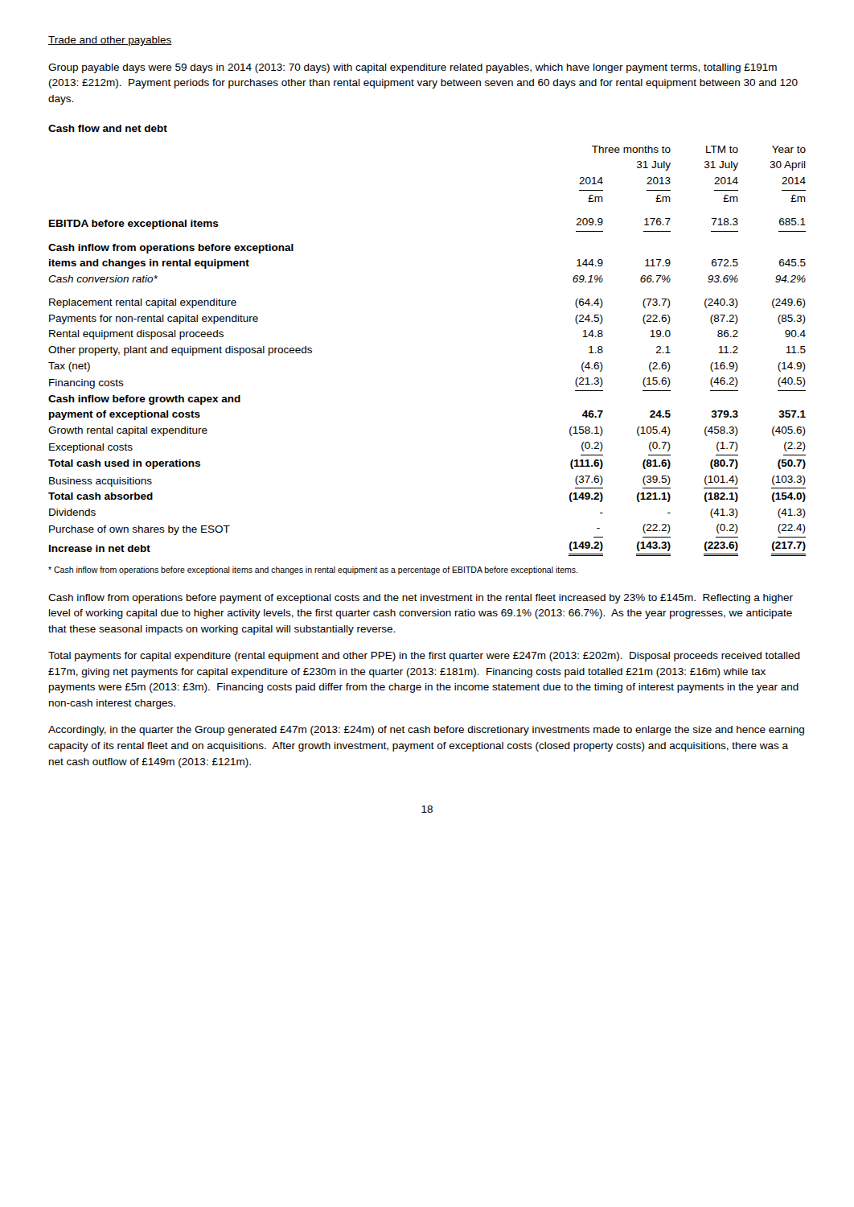Trade and other payables
Group payable days were 59 days in 2014 (2013: 70 days) with capital expenditure related payables, which have longer payment terms, totalling £191m (2013: £212m). Payment periods for purchases other than rental equipment vary between seven and 60 days and for rental equipment between 30 and 120 days.
Cash flow and net debt
| | Three months to | LTM to | Year to |
| | 31 July | 31 July | 30 April |
| | 2014 | 2013 | 2014 | 2014 |
| | £m | £m | £m | £m |
| EBITDA before exceptional items | 209.9 | 176.7 | 718.3 | 685.1 |
| Cash inflow from operations before exceptional | | | | |
| items and changes in rental equipment | 144.9 | 117.9 | 672.5 | 645.5 |
| Cash conversion ratio* | 69.1% | 66.7% | 93.6% | 94.2% |
| Replacement rental capital expenditure | (64.4) | (73.7) | (240.3) | (249.6) |
| Payments for non-rental capital expenditure | (24.5) | (22.6) | (87.2) | (85.3) |
| Rental equipment disposal proceeds | 14.8 | 19.0 | 86.2 | 90.4 |
| Other property, plant and equipment disposal proceeds | 1.8 | 2.1 | 11.2 | 11.5 |
| Tax (net) | (4.6) | (2.6) | (16.9) | (14.9) |
| Financing costs | (21.3) | (15.6) | (46.2) | (40.5) |
| Cash inflow before growth capex and | | | | |
| payment of exceptional costs | 46.7 | 24.5 | 379.3 | 357.1 |
| Growth rental capital expenditure | (158.1) | (105.4) | (458.3) | (405.6) |
| Exceptional costs | (0.2) | (0.7) | (1.7) | (2.2) |
| Total cash used in operations | (111.6) | (81.6) | (80.7) | (50.7) |
| Business acquisitions | (37.6) | (39.5) | (101.4) | (103.3) |
| Total cash absorbed | (149.2) | (121.1) | (182.1) | (154.0) |
| Dividends | - | - | (41.3) | (41.3) |
| Purchase of own shares by the ESOT | - | (22.2) | (0.2) | (22.4) |
| Increase in net debt | (149.2) | (143.3) | (223.6) | (217.7) |
* Cash inflow from operations before exceptional items and changes in rental equipment as a percentage of EBITDA before exceptional items.
Cash inflow from operations before payment of exceptional costs and the net investment in the rental fleet increased by 23% to £145m. Reflecting a higher level of working capital due to higher activity levels, the first quarter cash conversion ratio was 69.1% (2013: 66.7%). As the year progresses, we anticipate that these seasonal impacts on working capital will substantially reverse.
Total payments for capital expenditure (rental equipment and other PPE) in the first quarter were £247m (2013: £202m). Disposal proceeds received totalled £17m, giving net payments for capital expenditure of £230m in the quarter (2013: £181m). Financing costs paid totalled £21m (2013: £16m) while tax payments were £5m (2013: £3m). Financing costs paid differ from the charge in the income statement due to the timing of interest payments in the year and non-cash interest charges.
Accordingly, in the quarter the Group generated £47m (2013: £24m) of net cash before discretionary investments made to enlarge the size and hence earning capacity of its rental fleet and on acquisitions. After growth investment, payment of exceptional costs (closed property costs) and acquisitions, there was a net cash outflow of £149m (2013: £121m).
18